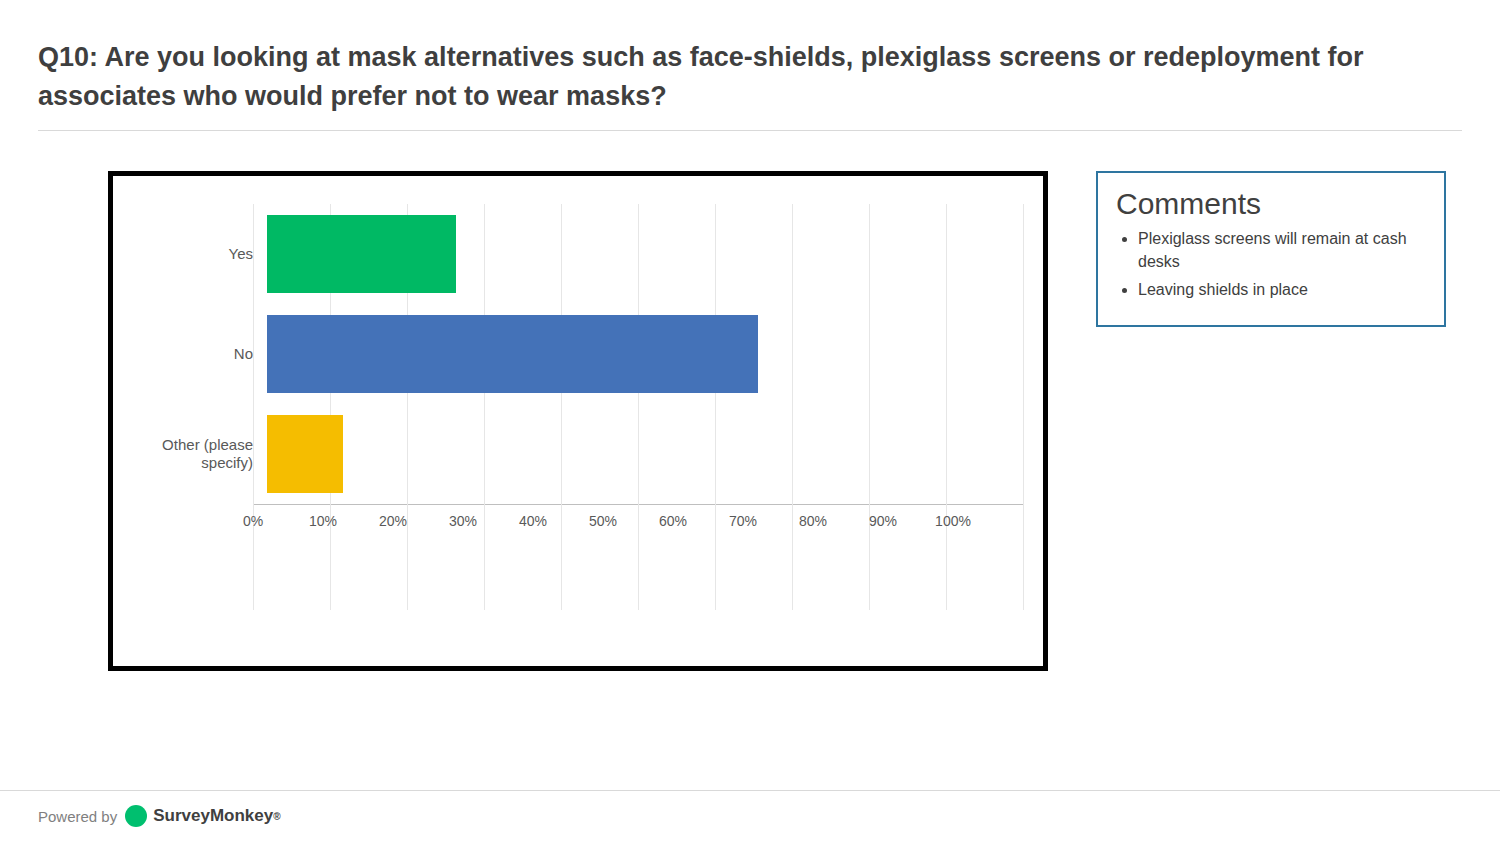Q10: Are you looking at mask alternatives such as face-shields, plexiglass screens or redeployment for associates who would prefer not to wear masks?
Yes
No
Other (please
specify)
0% 10% 20% 30% 40% 50% 60% 70% 80% 90% 100%
Comments
Plexiglass screens will remain at cash desks
Leaving shields in place
Powered by SurveyMonkey®